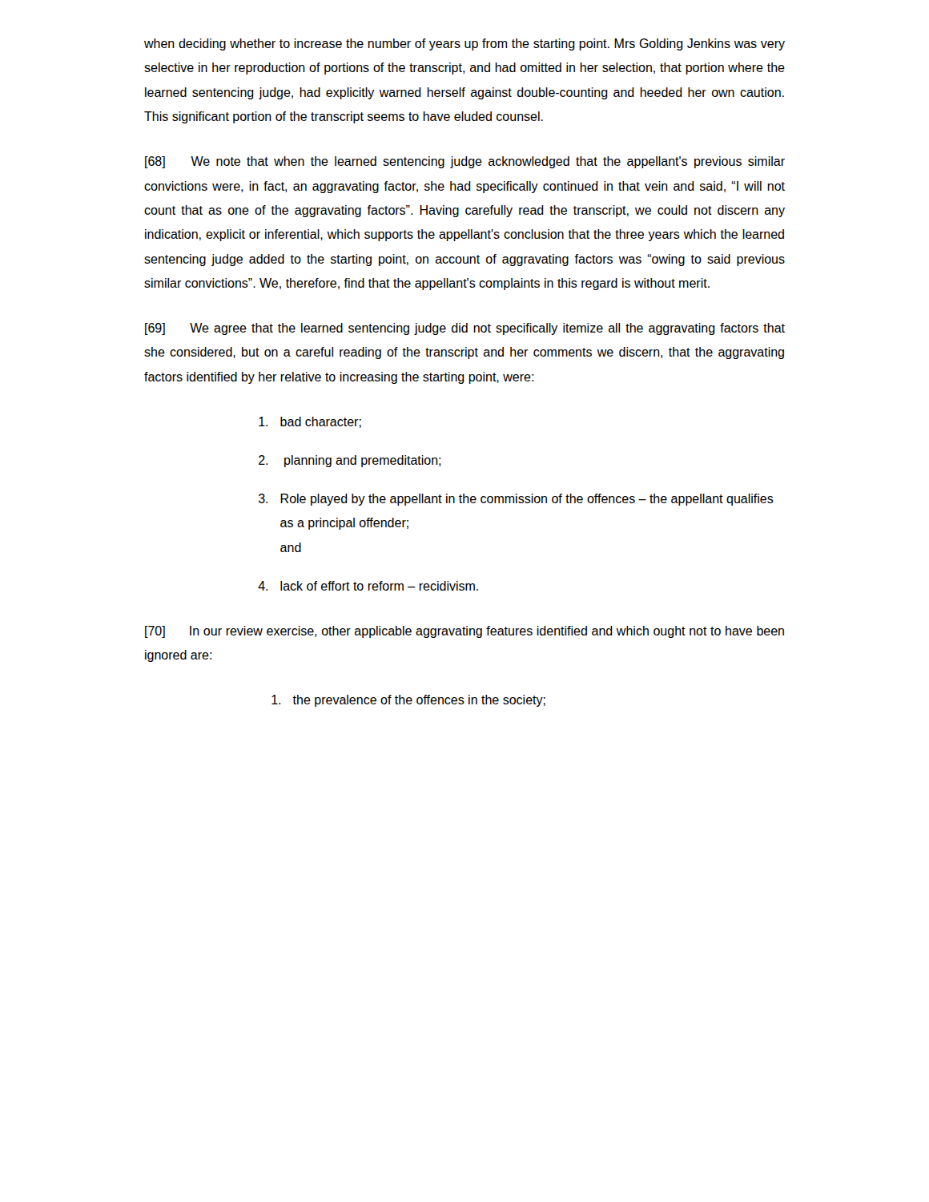when deciding whether to increase the number of years up from the starting point. Mrs Golding Jenkins was very selective in her reproduction of portions of the transcript, and had omitted in her selection, that portion where the learned sentencing judge, had explicitly warned herself against double-counting and heeded her own caution. This significant portion of the transcript seems to have eluded counsel.
[68] We note that when the learned sentencing judge acknowledged that the appellant's previous similar convictions were, in fact, an aggravating factor, she had specifically continued in that vein and said, “I will not count that as one of the aggravating factors”. Having carefully read the transcript, we could not discern any indication, explicit or inferential, which supports the appellant's conclusion that the three years which the learned sentencing judge added to the starting point, on account of aggravating factors was “owing to said previous similar convictions”. We, therefore, find that the appellant's complaints in this regard is without merit.
[69] We agree that the learned sentencing judge did not specifically itemize all the aggravating factors that she considered, but on a careful reading of the transcript and her comments we discern, that the aggravating factors identified by her relative to increasing the starting point, were:
bad character;
planning and premeditation;
Role played by the appellant in the commission of the offences – the appellant qualifies as a principal offender; and
lack of effort to reform – recidivism.
[70] In our review exercise, other applicable aggravating features identified and which ought not to have been ignored are:
the prevalence of the offences in the society;